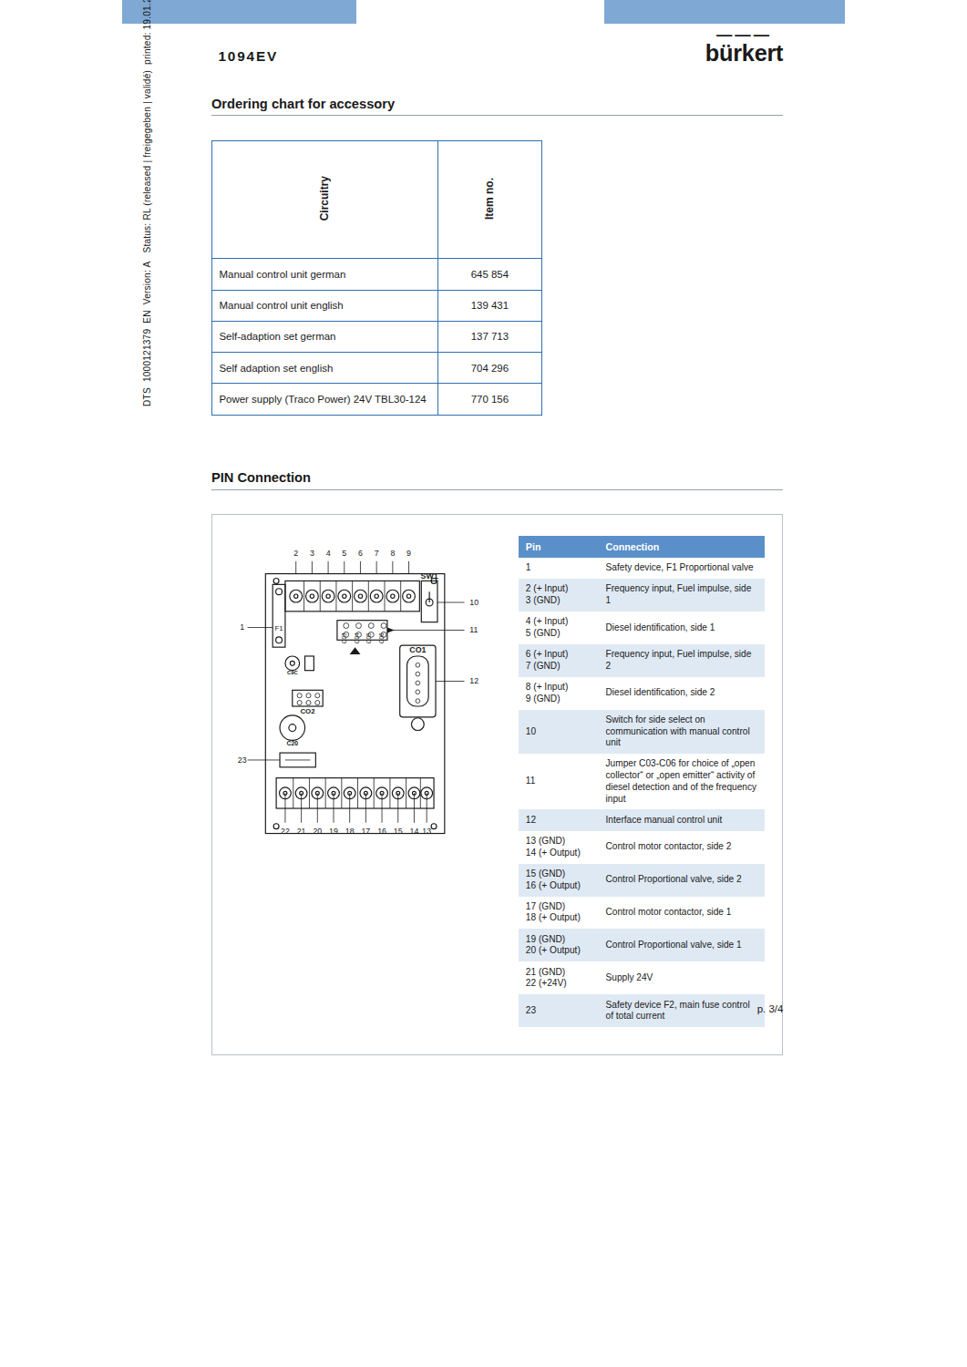1094EV
———
bürkert
DTS 1000121379 EN Version: A Status: RL (released | freigegeben | validé) printed: 19.01.2015
Ordering chart for accessory
| Circuitry | Item no. |
| --- | --- |
| Manual control unit german | 645 854 |
| Manual control unit english | 139 431 |
| Self-adaption set german | 137 713 |
| Self adaption set english | 704 296 |
| Power supply (Traco Power) 24V TBL30-124 | 770 156 |
PIN Connection
2 3 4 5 6 7 8 9 22 21 20 19 18 17 16 15 14 13 1 23 10 11 12 F1 SW1 CO1 CO2 C20 C9C C03 C04 C05 C06
| Pin | Connection |
| --- | --- |
| 1 | Safety device, F1 Proportional valve |
| 2 (+ Input) 3 (GND) | Frequency input, Fuel impulse, side 1 |
| 4 (+ Input) 5 (GND) | Diesel identification, side 1 |
| 6 (+ Input) 7 (GND) | Frequency input, Fuel impulse, side 2 |
| 8 (+ Input) 9 (GND) | Diesel identification, side 2 |
| 10 | Switch for side select on communication with manual control unit |
| 11 | Jumper C03-C06 for choice of „open collector“ or „open emitter“ activity of diesel detection and of the frequency input |
| 12 | Interface manual control unit |
| 13 (GND) 14 (+ Output) | Control motor contactor, side 2 |
| 15 (GND) 16 (+ Output) | Control Proportional valve, side 2 |
| 17 (GND) 18 (+ Output) | Control motor contactor, side 1 |
| 19 (GND) 20 (+ Output) | Control Proportional valve, side 1 |
| 21 (GND) 22 (+24V) | Supply 24V |
| 23 | Safety device F2, main fuse control of total current |
p. 3/4